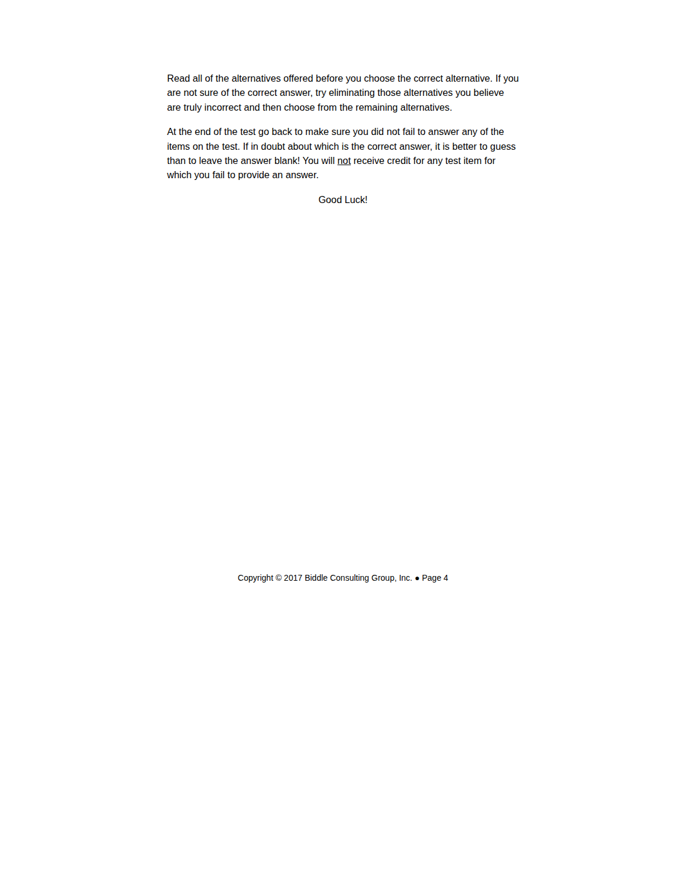Read all of the alternatives offered before you choose the correct alternative. If you are not sure of the correct answer, try eliminating those alternatives you believe are truly incorrect and then choose from the remaining alternatives.
At the end of the test go back to make sure you did not fail to answer any of the items on the test. If in doubt about which is the correct answer, it is better to guess than to leave the answer blank! You will not receive credit for any test item for which you fail to provide an answer.
Good Luck!
Copyright © 2017 Biddle Consulting Group, Inc. ● Page 4